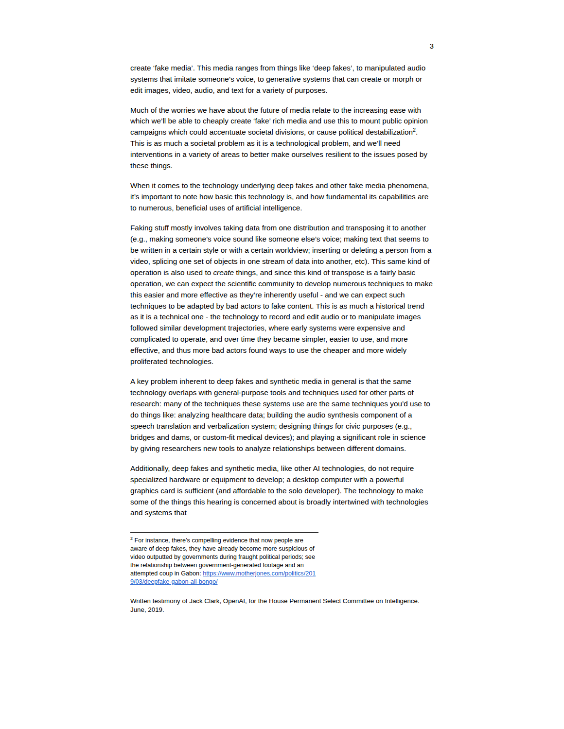3
create ‘fake media’. This media ranges from things like ‘deep fakes’, to manipulated audio systems that imitate someone’s voice, to generative systems that can create or morph or edit images, video, audio, and text for a variety of purposes.
Much of the worries we have about the future of media relate to the increasing ease with which we’ll be able to cheaply create ‘fake’ rich media and use this to mount public opinion campaigns which could accentuate societal divisions, or cause political destabilization2. This is as much a societal problem as it is a technological problem, and we’ll need interventions in a variety of areas to better make ourselves resilient to the issues posed by these things.
When it comes to the technology underlying deep fakes and other fake media phenomena, it’s important to note how basic this technology is, and how fundamental its capabilities are to numerous, beneficial uses of artificial intelligence.
Faking stuff mostly involves taking data from one distribution and transposing it to another (e.g., making someone’s voice sound like someone else’s voice; making text that seems to be written in a certain style or with a certain worldview; inserting or deleting a person from a video, splicing one set of objects in one stream of data into another, etc). This same kind of operation is also used to create things, and since this kind of transpose is a fairly basic operation, we can expect the scientific community to develop numerous techniques to make this easier and more effective as they’re inherently useful - and we can expect such techniques to be adapted by bad actors to fake content. This is as much a historical trend as it is a technical one - the technology to record and edit audio or to manipulate images followed similar development trajectories, where early systems were expensive and complicated to operate, and over time they became simpler, easier to use, and more effective, and thus more bad actors found ways to use the cheaper and more widely proliferated technologies.
A key problem inherent to deep fakes and synthetic media in general is that the same technology overlaps with general-purpose tools and techniques used for other parts of research: many of the techniques these systems use are the same techniques you’d use to do things like: analyzing healthcare data; building the audio synthesis component of a speech translation and verbalization system; designing things for civic purposes (e.g., bridges and dams, or custom-fit medical devices); and playing a significant role in science by giving researchers new tools to analyze relationships between different domains.
Additionally, deep fakes and synthetic media, like other AI technologies, do not require specialized hardware or equipment to develop; a desktop computer with a powerful graphics card is sufficient (and affordable to the solo developer). The technology to make some of the things this hearing is concerned about is broadly intertwined with technologies and systems that
2 For instance, there’s compelling evidence that now people are aware of deep fakes, they have already become more suspicious of video outputted by governments during fraught political periods; see the relationship between government-generated footage and an attempted coup in Gabon: https://www.motherjones.com/politics/2019/03/deepfake-gabon-ali-bongo/
Written testimony of Jack Clark, OpenAI, for the House Permanent Select Committee on Intelligence. June, 2019.